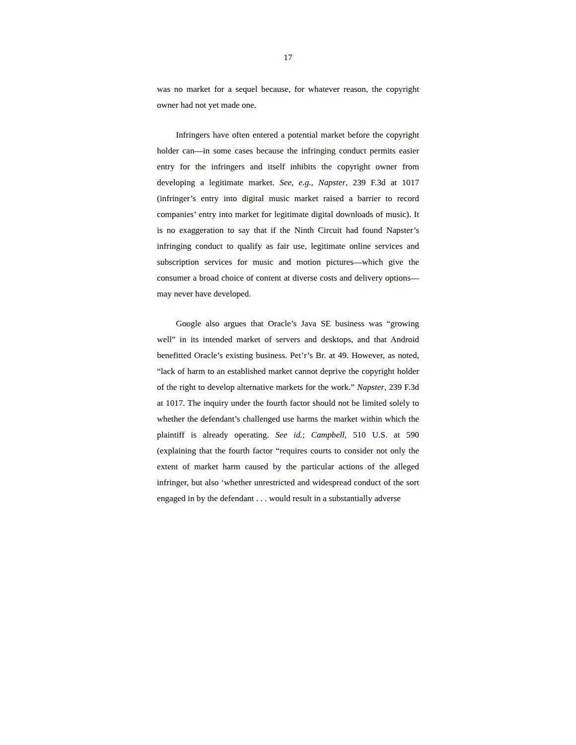17
was no market for a sequel because, for whatever reason, the copyright owner had not yet made one.
Infringers have often entered a potential market before the copyright holder can—in some cases because the infringing conduct permits easier entry for the infringers and itself inhibits the copyright owner from developing a legitimate market. See, e.g., Napster, 239 F.3d at 1017 (infringer’s entry into digital music market raised a barrier to record companies’ entry into market for legitimate digital downloads of music). It is no exaggeration to say that if the Ninth Circuit had found Napster’s infringing conduct to qualify as fair use, legitimate online services and subscription services for music and motion pictures—which give the consumer a broad choice of content at diverse costs and delivery options—may never have developed.
Google also argues that Oracle’s Java SE business was “growing well” in its intended market of servers and desktops, and that Android benefitted Oracle’s existing business. Pet’r’s Br. at 49. However, as noted, “lack of harm to an established market cannot deprive the copyright holder of the right to develop alternative markets for the work.” Napster, 239 F.3d at 1017. The inquiry under the fourth factor should not be limited solely to whether the defendant’s challenged use harms the market within which the plaintiff is already operating. See id.; Campbell, 510 U.S. at 590 (explaining that the fourth factor “requires courts to consider not only the extent of market harm caused by the particular actions of the alleged infringer, but also ‘whether unrestricted and widespread conduct of the sort engaged in by the defendant . . . would result in a substantially adverse